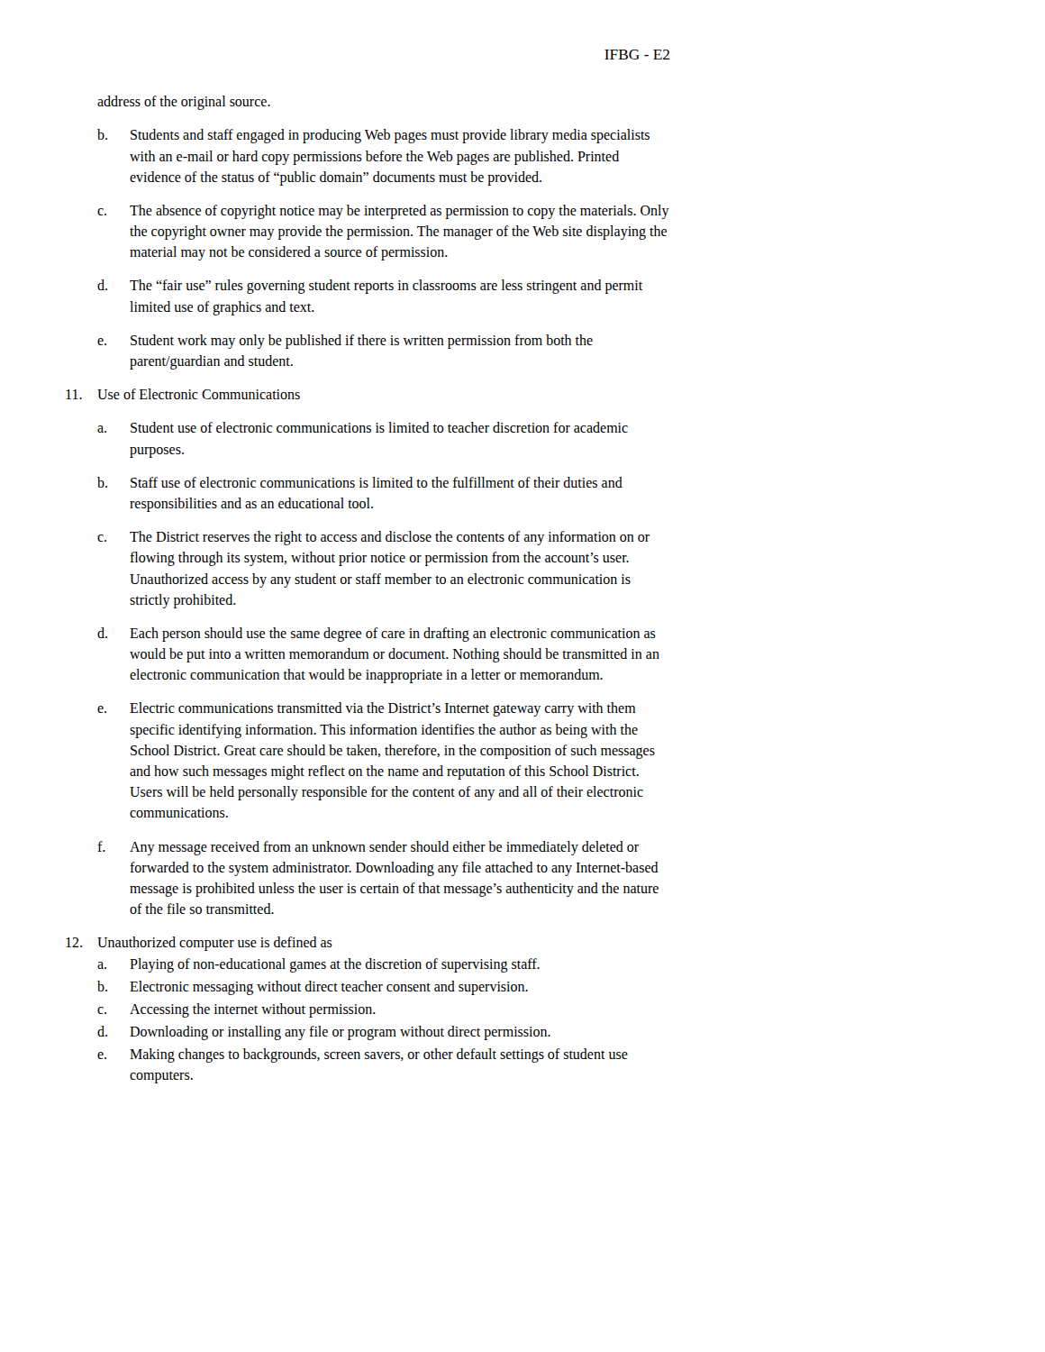IFBG - E2
address of the original source.
b. Students and staff engaged in producing Web pages must provide library media specialists with an e-mail or hard copy permissions before the Web pages are published. Printed evidence of the status of “public domain” documents must be provided.
c. The absence of copyright notice may be interpreted as permission to copy the materials. Only the copyright owner may provide the permission. The manager of the Web site displaying the material may not be considered a source of permission.
d. The “fair use” rules governing student reports in classrooms are less stringent and permit limited use of graphics and text.
e. Student work may only be published if there is written permission from both the parent/guardian and student.
11. Use of Electronic Communications
a. Student use of electronic communications is limited to teacher discretion for academic purposes.
b. Staff use of electronic communications is limited to the fulfillment of their duties and responsibilities and as an educational tool.
c. The District reserves the right to access and disclose the contents of any information on or flowing through its system, without prior notice or permission from the account’s user. Unauthorized access by any student or staff member to an electronic communication is strictly prohibited.
d. Each person should use the same degree of care in drafting an electronic communication as would be put into a written memorandum or document. Nothing should be transmitted in an electronic communication that would be inappropriate in a letter or memorandum.
e. Electric communications transmitted via the District’s Internet gateway carry with them specific identifying information. This information identifies the author as being with the School District. Great care should be taken, therefore, in the composition of such messages and how such messages might reflect on the name and reputation of this School District. Users will be held personally responsible for the content of any and all of their electronic communications.
f. Any message received from an unknown sender should either be immediately deleted or forwarded to the system administrator. Downloading any file attached to any Internet-based message is prohibited unless the user is certain of that message’s authenticity and the nature of the file so transmitted.
12. Unauthorized computer use is defined as
a. Playing of non-educational games at the discretion of supervising staff.
b. Electronic messaging without direct teacher consent and supervision.
c. Accessing the internet without permission.
d. Downloading or installing any file or program without direct permission.
e. Making changes to backgrounds, screen savers, or other default settings of student use computers.